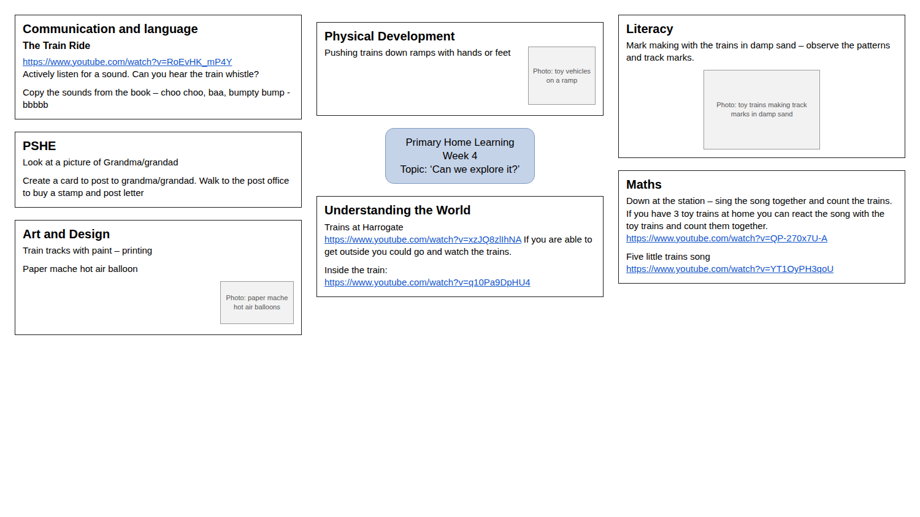Communication and language
The Train Ride
https://www.youtube.com/watch?v=RoEvHK_mP4Y
Actively listen for a sound. Can you hear the train whistle?
Copy the sounds from the book – choo choo, baa, bumpty bump - bbbbb
PSHE
Look at a picture of Grandma/grandad
Create a card to post to grandma/grandad. Walk to the post office to buy a stamp and post letter
Art and Design
Train tracks with paint – printing
Paper mache hot air balloon
Photo: paper mache hot air balloons
Physical Development
Photo: toy vehicles on a ramp
Pushing trains down ramps with hands or feet
Primary Home Learning
Week 4
Topic: ‘Can we explore it?’
Understanding the World
Trains at Harrogate
https://www.youtube.com/watch?v=xzJQ8zlIhNA If you are able to get outside you could go and watch the trains.
Inside the train:
https://www.youtube.com/watch?v=q10Pa9DpHU4
Literacy
Mark making with the trains in damp sand – observe the patterns and track marks.
Photo: toy trains making track marks in damp sand
Maths
Down at the station – sing the song together and count the trains. If you have 3 toy trains at home you can react the song with the toy trains and count them together.
https://www.youtube.com/watch?v=QP-270x7U-A
Five little trains song
https://www.youtube.com/watch?v=YT1OyPH3qoU